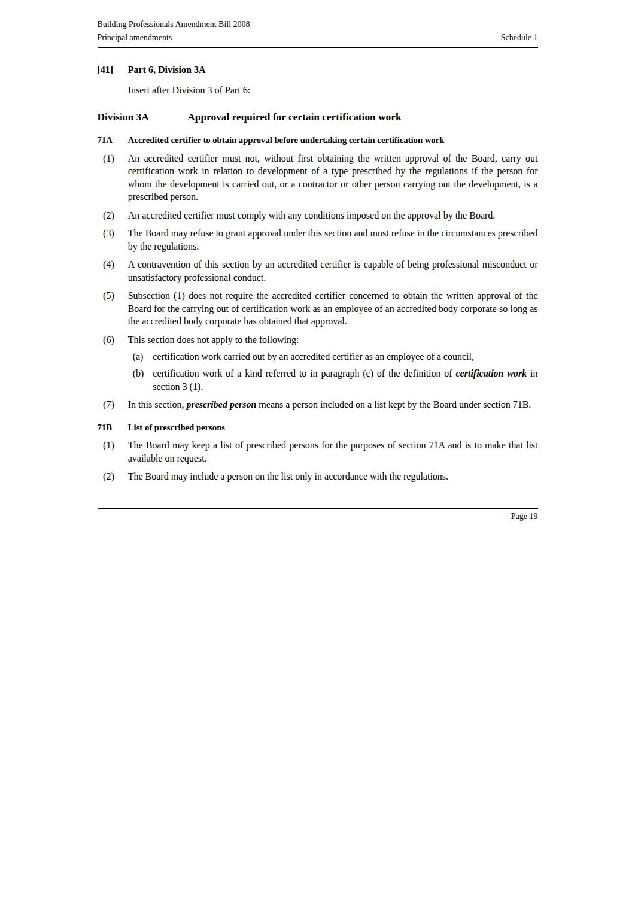Building Professionals Amendment Bill 2008
Principal amendments Schedule 1
[41] Part 6, Division 3A
Insert after Division 3 of Part 6:
Division 3A Approval required for certain certification work
71A Accredited certifier to obtain approval before undertaking certain certification work
(1) An accredited certifier must not, without first obtaining the written approval of the Board, carry out certification work in relation to development of a type prescribed by the regulations if the person for whom the development is carried out, or a contractor or other person carrying out the development, is a prescribed person.
(2) An accredited certifier must comply with any conditions imposed on the approval by the Board.
(3) The Board may refuse to grant approval under this section and must refuse in the circumstances prescribed by the regulations.
(4) A contravention of this section by an accredited certifier is capable of being professional misconduct or unsatisfactory professional conduct.
(5) Subsection (1) does not require the accredited certifier concerned to obtain the written approval of the Board for the carrying out of certification work as an employee of an accredited body corporate so long as the accredited body corporate has obtained that approval.
(6) This section does not apply to the following:
(a) certification work carried out by an accredited certifier as an employee of a council,
(b) certification work of a kind referred to in paragraph (c) of the definition of certification work in section 3 (1).
(7) In this section, prescribed person means a person included on a list kept by the Board under section 71B.
71B List of prescribed persons
(1) The Board may keep a list of prescribed persons for the purposes of section 71A and is to make that list available on request.
(2) The Board may include a person on the list only in accordance with the regulations.
Page 19